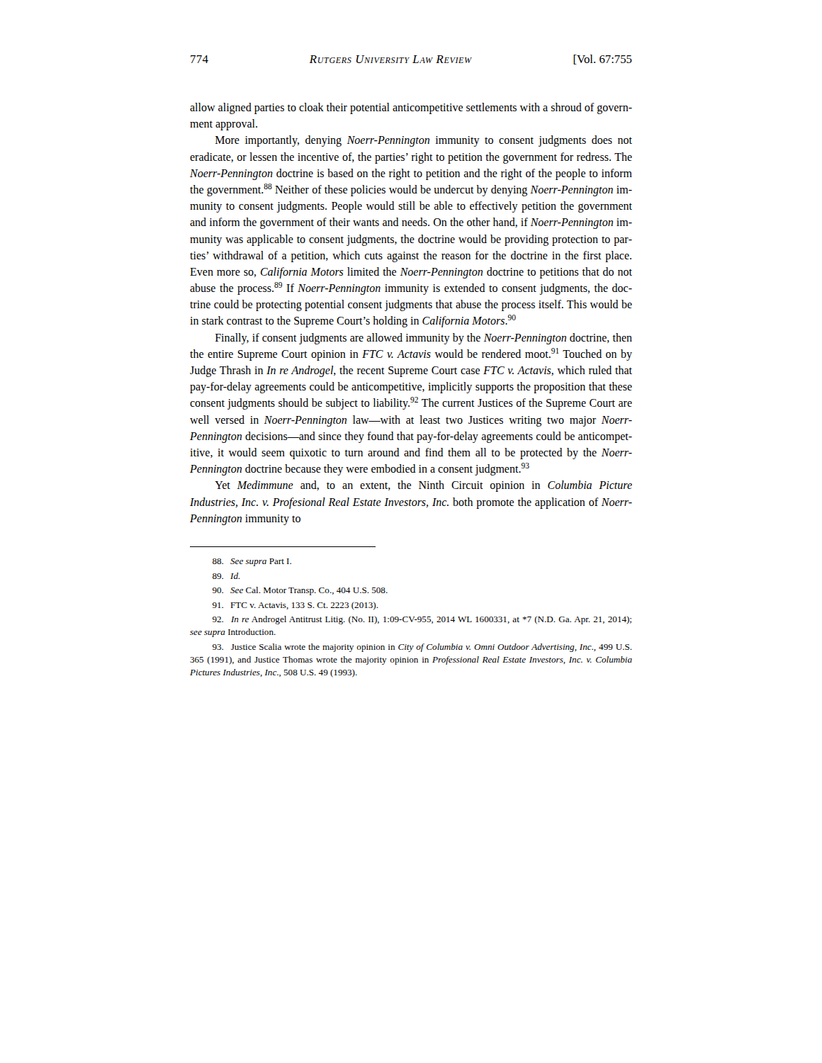774 Rutgers University Law Review [Vol. 67:755
allow aligned parties to cloak their potential anticompetitive settlements with a shroud of government approval.
More importantly, denying Noerr-Pennington immunity to consent judgments does not eradicate, or lessen the incentive of, the parties’ right to petition the government for redress. The Noerr-Pennington doctrine is based on the right to petition and the right of the people to inform the government.88 Neither of these policies would be undercut by denying Noerr-Pennington immunity to consent judgments. People would still be able to effectively petition the government and inform the government of their wants and needs. On the other hand, if Noerr-Pennington immunity was applicable to consent judgments, the doctrine would be providing protection to parties’ withdrawal of a petition, which cuts against the reason for the doctrine in the first place. Even more so, California Motors limited the Noerr-Pennington doctrine to petitions that do not abuse the process.89 If Noerr-Pennington immunity is extended to consent judgments, the doctrine could be protecting potential consent judgments that abuse the process itself. This would be in stark contrast to the Supreme Court’s holding in California Motors.90
Finally, if consent judgments are allowed immunity by the Noerr-Pennington doctrine, then the entire Supreme Court opinion in FTC v. Actavis would be rendered moot.91 Touched on by Judge Thrash in In re Androgel, the recent Supreme Court case FTC v. Actavis, which ruled that pay-for-delay agreements could be anticompetitive, implicitly supports the proposition that these consent judgments should be subject to liability.92 The current Justices of the Supreme Court are well versed in Noerr-Pennington law—with at least two Justices writing two major Noerr-Pennington decisions—and since they found that pay-for-delay agreements could be anticompetitive, it would seem quixotic to turn around and find them all to be protected by the Noerr-Pennington doctrine because they were embodied in a consent judgment.93
Yet Medimmune and, to an extent, the Ninth Circuit opinion in Columbia Picture Industries, Inc. v. Profesional Real Estate Investors, Inc. both promote the application of Noerr-Pennington immunity to
88. See supra Part I.
89. Id.
90. See Cal. Motor Transp. Co., 404 U.S. 508.
91. FTC v. Actavis, 133 S. Ct. 2223 (2013).
92. In re Androgel Antitrust Litig. (No. II), 1:09-CV-955, 2014 WL 1600331, at *7 (N.D. Ga. Apr. 21, 2014); see supra Introduction.
93. Justice Scalia wrote the majority opinion in City of Columbia v. Omni Outdoor Advertising, Inc., 499 U.S. 365 (1991), and Justice Thomas wrote the majority opinion in Professional Real Estate Investors, Inc. v. Columbia Pictures Industries, Inc., 508 U.S. 49 (1993).